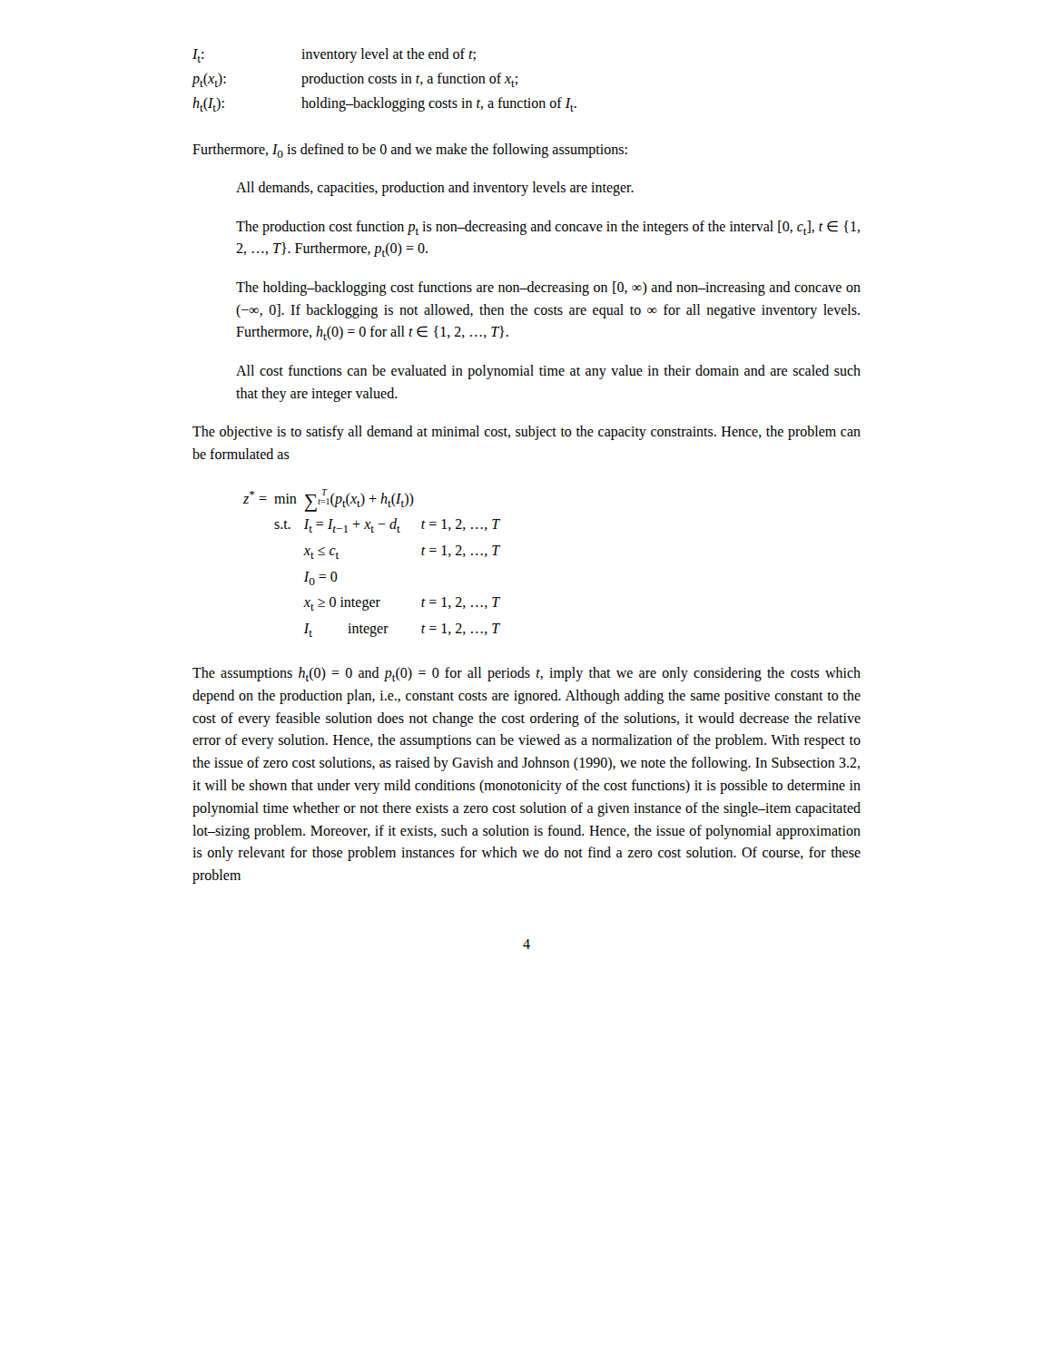It:
inventory level at the end of t;
pt(xt):
production costs in t, a function of xt;
ht(It):
holding–backlogging costs in t, a function of It.
Furthermore, I0 is defined to be 0 and we make the following assumptions:
All demands, capacities, production and inventory levels are integer.
The production cost function pt is non–decreasing and concave in the integers of the interval [0, ct], t ∈ {1, 2, …, T}. Furthermore, pt(0) = 0.
The holding–backlogging cost functions are non–decreasing on [0, ∞) and non–increasing and concave on (−∞, 0]. If backlogging is not allowed, then the costs are equal to ∞ for all negative inventory levels. Furthermore, ht(0) = 0 for all t ∈ {1, 2, …, T}.
All cost functions can be evaluated in polynomial time at any value in their domain and are scaled such that they are integer valued.
The objective is to satisfy all demand at minimal cost, subject to the capacity constraints. Hence, the problem can be formulated as
| z * = | min | ∑ T t =1 ( p t ( x t ) + h t ( I t )) | |
| | s.t. | I t = I t −1 + x t − d t | t = 1, 2, …, T |
| | | x t ≤ c t | t = 1, 2, …, T |
| | | I 0 = 0 | |
| | | x t ≥ 0 integer | t = 1, 2, …, T |
| | | I t integer | t = 1, 2, …, T |
The assumptions ht(0) = 0 and pt(0) = 0 for all periods t, imply that we are only considering the costs which depend on the production plan, i.e., constant costs are ignored. Although adding the same positive constant to the cost of every feasible solution does not change the cost ordering of the solutions, it would decrease the relative error of every solution. Hence, the assumptions can be viewed as a normalization of the problem. With respect to the issue of zero cost solutions, as raised by Gavish and Johnson (1990), we note the following. In Subsection 3.2, it will be shown that under very mild conditions (monotonicity of the cost functions) it is possible to determine in polynomial time whether or not there exists a zero cost solution of a given instance of the single–item capacitated lot–sizing problem. Moreover, if it exists, such a solution is found. Hence, the issue of polynomial approximation is only relevant for those problem instances for which we do not find a zero cost solution. Of course, for these problem
4